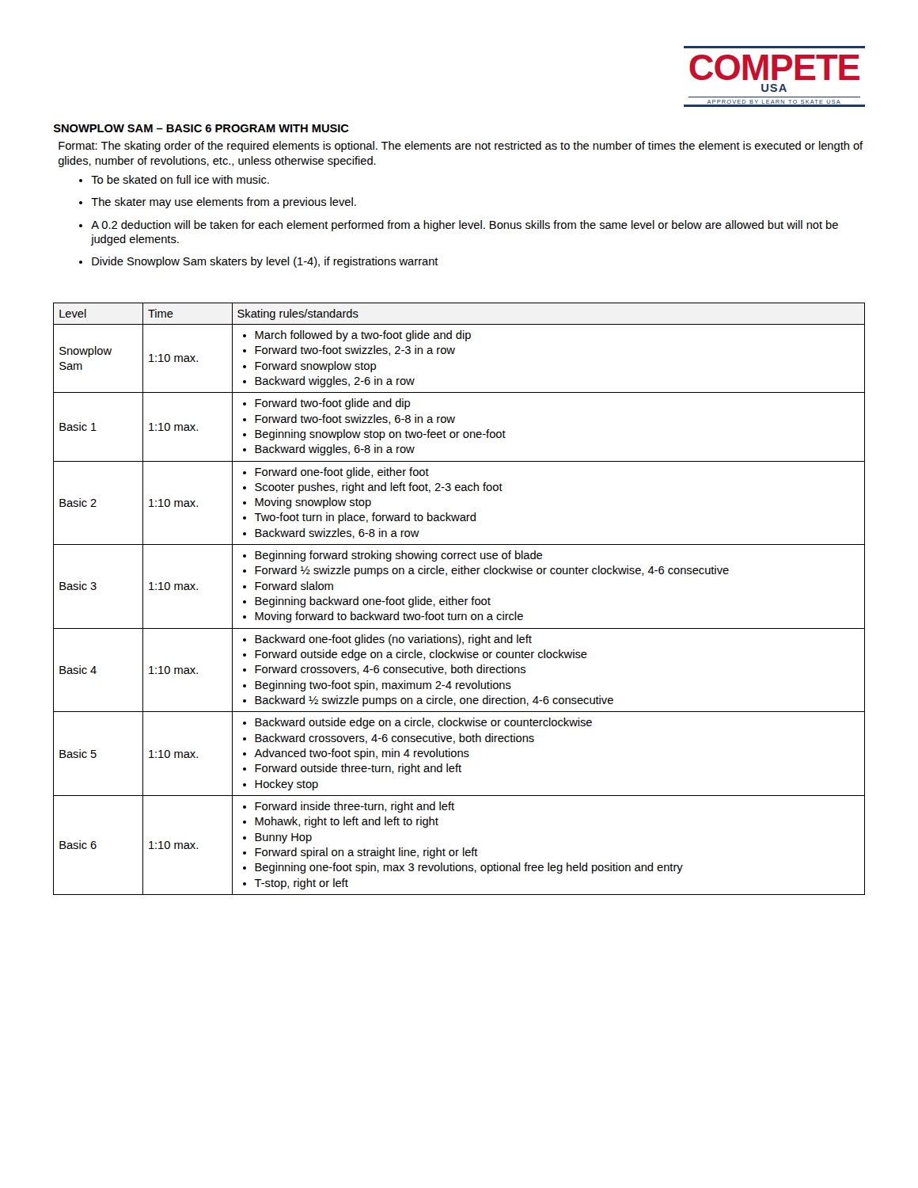COMPETE
USA
APPROVED BY LEARN TO SKATE USA
SNOWPLOW SAM – BASIC 6 PROGRAM WITH MUSIC
Format: The skating order of the required elements is optional. The elements are not restricted as to the number of times the element is executed or length of glides, number of revolutions, etc., unless otherwise specified.
To be skated on full ice with music.
The skater may use elements from a previous level.
A 0.2 deduction will be taken for each element performed from a higher level. Bonus skills from the same level or below are allowed but will not be judged elements.
Divide Snowplow Sam skaters by level (1-4), if registrations warrant
| Level | Time | Skating rules/standards |
| --- | --- | --- |
| Snowplow Sam | 1:10 max. | March followed by a two-foot glide and dip Forward two-foot swizzles, 2-3 in a row Forward snowplow stop Backward wiggles, 2-6 in a row |
| Basic 1 | 1:10 max. | Forward two-foot glide and dip Forward two-foot swizzles, 6-8 in a row Beginning snowplow stop on two-feet or one-foot Backward wiggles, 6-8 in a row |
| Basic 2 | 1:10 max. | Forward one-foot glide, either foot Scooter pushes, right and left foot, 2-3 each foot Moving snowplow stop Two-foot turn in place, forward to backward Backward swizzles, 6-8 in a row |
| Basic 3 | 1:10 max. | Beginning forward stroking showing correct use of blade Forward ½ swizzle pumps on a circle, either clockwise or counter clockwise, 4-6 consecutive Forward slalom Beginning backward one-foot glide, either foot Moving forward to backward two-foot turn on a circle |
| Basic 4 | 1:10 max. | Backward one-foot glides (no variations), right and left Forward outside edge on a circle, clockwise or counter clockwise Forward crossovers, 4-6 consecutive, both directions Beginning two-foot spin, maximum 2-4 revolutions Backward ½ swizzle pumps on a circle, one direction, 4-6 consecutive |
| Basic 5 | 1:10 max. | Backward outside edge on a circle, clockwise or counterclockwise Backward crossovers, 4-6 consecutive, both directions Advanced two-foot spin, min 4 revolutions Forward outside three-turn, right and left Hockey stop |
| Basic 6 | 1:10 max. | Forward inside three-turn, right and left Mohawk, right to left and left to right Bunny Hop Forward spiral on a straight line, right or left Beginning one-foot spin, max 3 revolutions, optional free leg held position and entry T-stop, right or left |